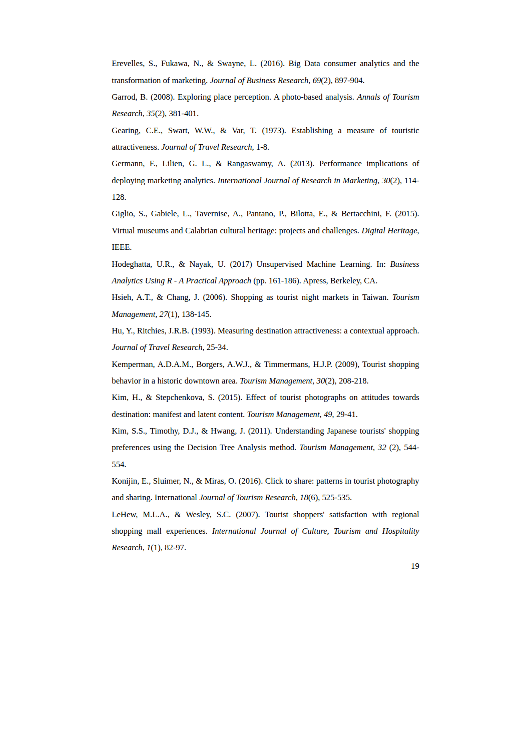Erevelles, S., Fukawa, N., & Swayne, L. (2016). Big Data consumer analytics and the transformation of marketing. Journal of Business Research, 69(2), 897-904.
Garrod, B. (2008). Exploring place perception. A photo-based analysis. Annals of Tourism Research, 35(2), 381-401.
Gearing, C.E., Swart, W.W., & Var, T. (1973). Establishing a measure of touristic attractiveness. Journal of Travel Research, 1-8.
Germann, F., Lilien, G. L., & Rangaswamy, A. (2013). Performance implications of deploying marketing analytics. International Journal of Research in Marketing, 30(2), 114-128.
Giglio, S., Gabiele, L., Tavernise, A., Pantano, P., Bilotta, E., & Bertacchini, F. (2015). Virtual museums and Calabrian cultural heritage: projects and challenges. Digital Heritage, IEEE.
Hodeghatta, U.R., & Nayak, U. (2017) Unsupervised Machine Learning. In: Business Analytics Using R - A Practical Approach (pp. 161-186). Apress, Berkeley, CA.
Hsieh, A.T., & Chang, J. (2006). Shopping as tourist night markets in Taiwan. Tourism Management, 27(1), 138-145.
Hu, Y., Ritchies, J.R.B. (1993). Measuring destination attractiveness: a contextual approach. Journal of Travel Research, 25-34.
Kemperman, A.D.A.M., Borgers, A.W.J., & Timmermans, H.J.P. (2009), Tourist shopping behavior in a historic downtown area. Tourism Management, 30(2), 208-218.
Kim, H., & Stepchenkova, S. (2015). Effect of tourist photographs on attitudes towards destination: manifest and latent content. Tourism Management, 49, 29-41.
Kim, S.S., Timothy, D.J., & Hwang, J. (2011). Understanding Japanese tourists' shopping preferences using the Decision Tree Analysis method. Tourism Management, 32 (2), 544-554.
Konijin, E., Sluimer, N., & Miras, O. (2016). Click to share: patterns in tourist photography and sharing. International Journal of Tourism Research, 18(6), 525-535.
LeHew, M.L.A., & Wesley, S.C. (2007). Tourist shoppers' satisfaction with regional shopping mall experiences. International Journal of Culture, Tourism and Hospitality Research, 1(1), 82-97.
19